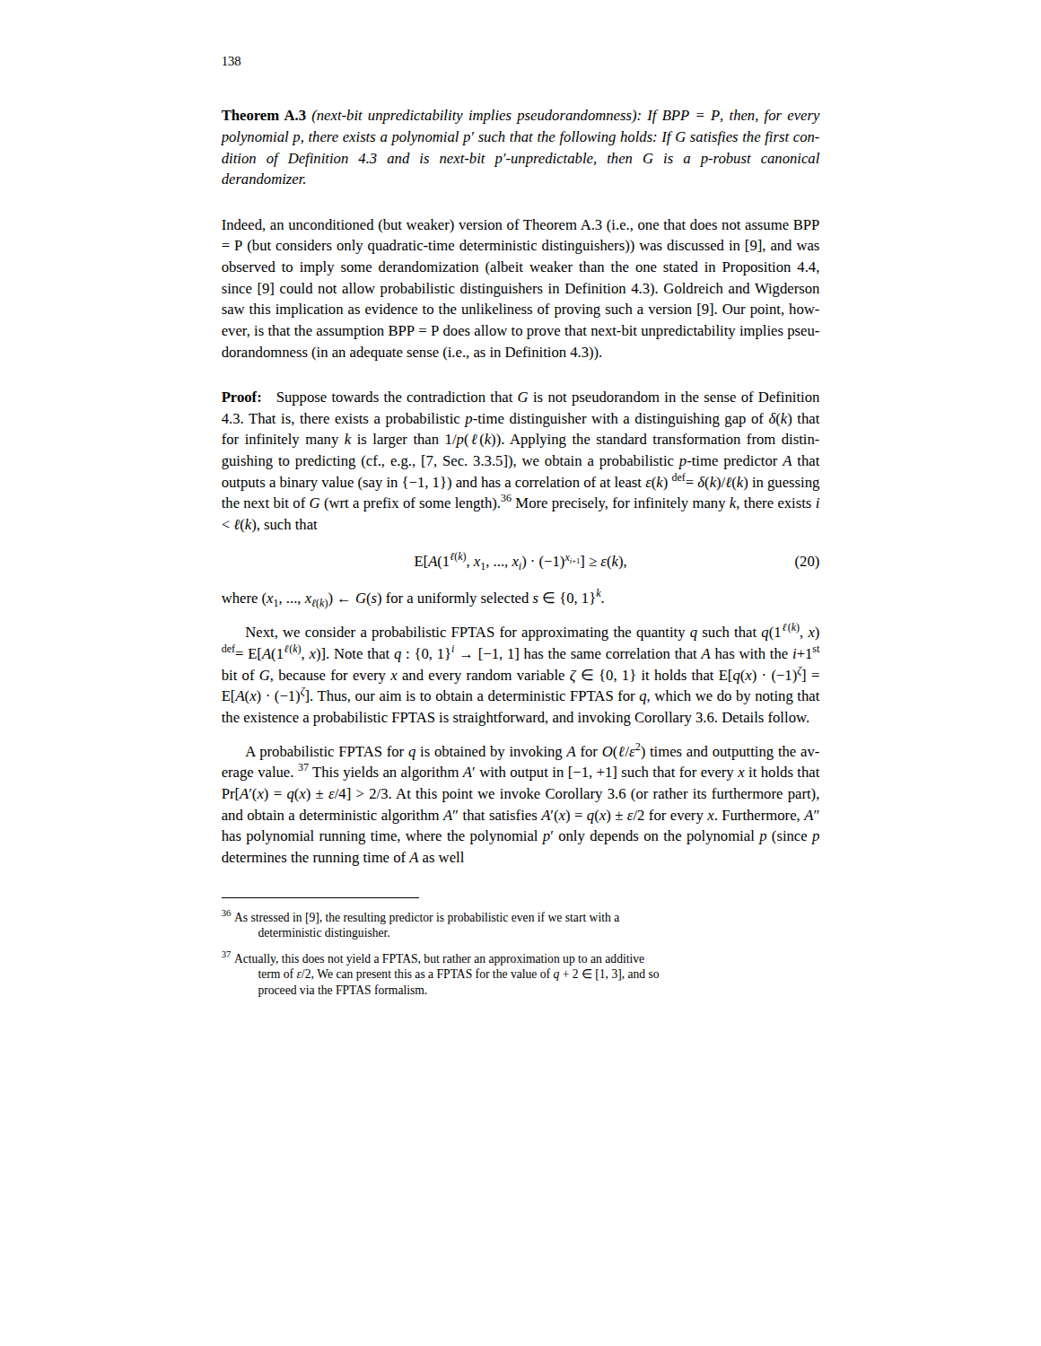138
Theorem A.3 (next-bit unpredictability implies pseudorandomness): If BPP = P, then, for every polynomial p, there exists a polynomial p′ such that the following holds: If G satisfies the first condition of Definition 4.3 and is next-bit p′-unpredictable, then G is a p-robust canonical derandomizer.
Indeed, an unconditioned (but weaker) version of Theorem A.3 (i.e., one that does not assume BPP = P (but considers only quadratic-time deterministic distinguishers)) was discussed in [9], and was observed to imply some derandomization (albeit weaker than the one stated in Proposition 4.4, since [9] could not allow probabilistic distinguishers in Definition 4.3). Goldreich and Wigderson saw this implication as evidence to the unlikeliness of proving such a version [9]. Our point, however, is that the assumption BPP = P does allow to prove that next-bit unpredictability implies pseudorandomness (in an adequate sense (i.e., as in Definition 4.3)).
Proof: Suppose towards the contradiction that G is not pseudorandom in the sense of Definition 4.3. That is, there exists a probabilistic p-time distinguisher with a distinguishing gap of δ(k) that for infinitely many k is larger than 1/p(ℓ(k)). Applying the standard transformation from distinguishing to predicting (cf., e.g., [7, Sec. 3.3.5]), we obtain a probabilistic p-time predictor A that outputs a binary value (say in {−1, 1}) and has a correlation of at least ε(k) def= δ(k)/ℓ(k) in guessing the next bit of G (wrt a prefix of some length).36 More precisely, for infinitely many k, there exists i < ℓ(k), such that
E[A(1ℓ(k), x1, ..., xi) · (−1)xi+1] ≥ ε(k), (20)
where (x1, ..., xℓ(k)) ← G(s) for a uniformly selected s ∈ {0, 1}k.
Next, we consider a probabilistic FPTAS for approximating the quantity q such that q(1ℓ(k), x) def= E[A(1ℓ(k), x)]. Note that q : {0, 1}i → [−1, 1] has the same correlation that A has with the i+1st bit of G, because for every x and every random variable ζ ∈ {0, 1} it holds that E[q(x) · (−1)ζ] = E[A(x) · (−1)ζ]. Thus, our aim is to obtain a deterministic FPTAS for q, which we do by noting that the existence a probabilistic FPTAS is straightforward, and invoking Corollary 3.6. Details follow.
A probabilistic FPTAS for q is obtained by invoking A for O(ℓ/ε2) times and outputting the average value. 37 This yields an algorithm A′ with output in [−1, +1] such that for every x it holds that Pr[A′(x) = q(x) ± ε/4] > 2/3. At this point we invoke Corollary 3.6 (or rather its furthermore part), and obtain a deterministic algorithm A″ that satisfies A′(x) = q(x) ± ε/2 for every x. Furthermore, A″ has polynomial running time, where the polynomial p′ only depends on the polynomial p (since p determines the running time of A as well
36 As stressed in [9], the resulting predictor is probabilistic even if we start with a deterministic distinguisher.
37 Actually, this does not yield a FPTAS, but rather an approximation up to an additive term of ε/2, We can present this as a FPTAS for the value of q + 2 ∈ [1, 3], and so proceed via the FPTAS formalism.